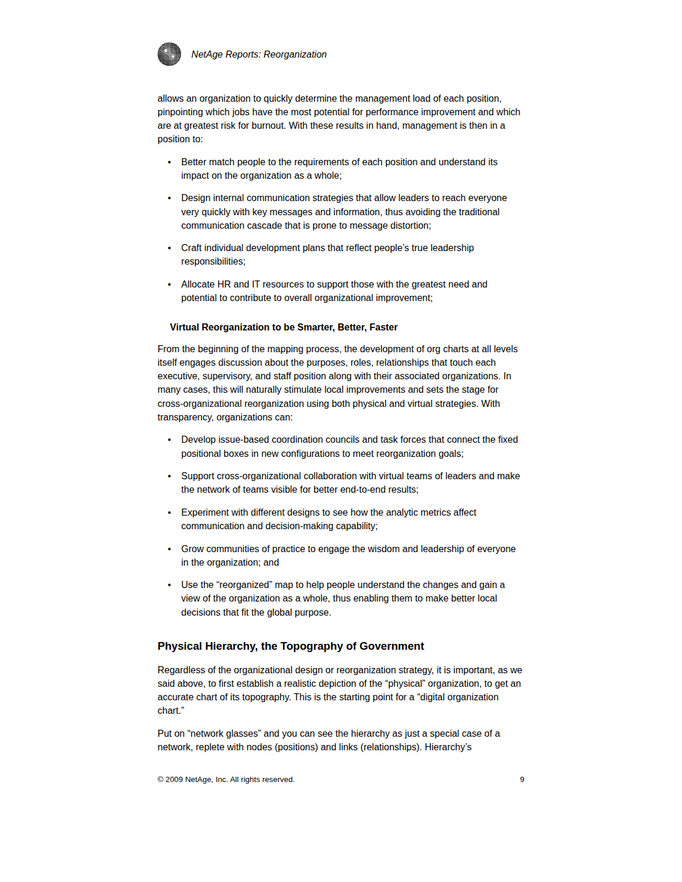NetAge Reports: Reorganization
allows an organization to quickly determine the management load of each position, pinpointing which jobs have the most potential for performance improvement and which are at greatest risk for burnout. With these results in hand, management is then in a position to:
Better match people to the requirements of each position and understand its impact on the organization as a whole;
Design internal communication strategies that allow leaders to reach everyone very quickly with key messages and information, thus avoiding the traditional communication cascade that is prone to message distortion;
Craft individual development plans that reflect people’s true leadership responsibilities;
Allocate HR and IT resources to support those with the greatest need and potential to contribute to overall organizational improvement;
Virtual Reorganization to be Smarter, Better, Faster
From the beginning of the mapping process, the development of org charts at all levels itself engages discussion about the purposes, roles, relationships that touch each executive, supervisory, and staff position along with their associated organizations. In many cases, this will naturally stimulate local improvements and sets the stage for cross-organizational reorganization using both physical and virtual strategies. With transparency, organizations can:
Develop issue-based coordination councils and task forces that connect the fixed positional boxes in new configurations to meet reorganization goals;
Support cross-organizational collaboration with virtual teams of leaders and make the network of teams visible for better end-to-end results;
Experiment with different designs to see how the analytic metrics affect communication and decision-making capability;
Grow communities of practice to engage the wisdom and leadership of everyone in the organization; and
Use the “reorganized” map to help people understand the changes and gain a view of the organization as a whole, thus enabling them to make better local decisions that fit the global purpose.
Physical Hierarchy, the Topography of Government
Regardless of the organizational design or reorganization strategy, it is important, as we said above, to first establish a realistic depiction of the “physical” organization, to get an accurate chart of its topography. This is the starting point for a “digital organization chart.”
Put on “network glasses” and you can see the hierarchy as just a special case of a network, replete with nodes (positions) and links (relationships). Hierarchy’s
© 2009 NetAge, Inc. All rights reserved.
9